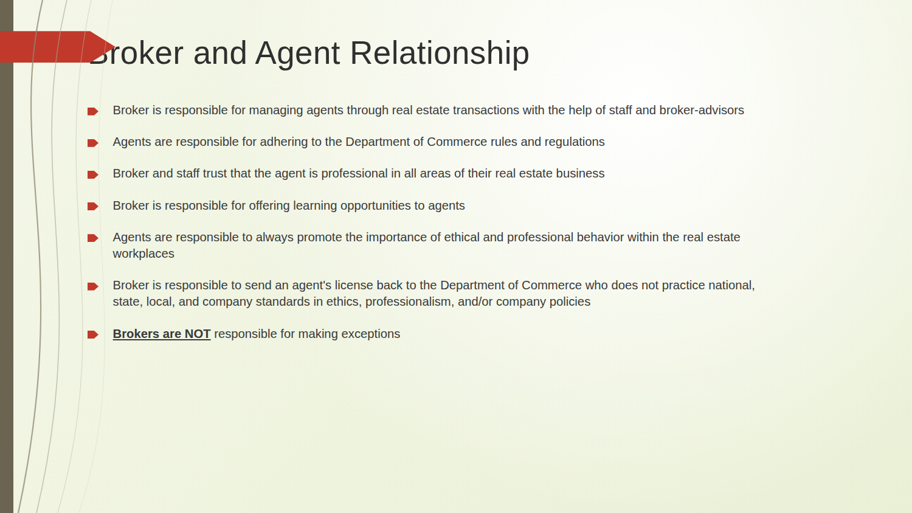Broker and Agent Relationship
Broker is responsible for managing agents through real estate transactions with the help of staff and broker-advisors
Agents are responsible for adhering to the Department of Commerce rules and regulations
Broker and staff trust that the agent is professional in all areas of their real estate business
Broker is responsible for offering learning opportunities to agents
Agents are responsible to always promote the importance of ethical and professional behavior within the real estate workplaces
Broker is responsible to send an agent's license back to the Department of Commerce who does not practice national, state, local, and company standards in ethics, professionalism, and/or company policies
Brokers are NOT responsible for making exceptions